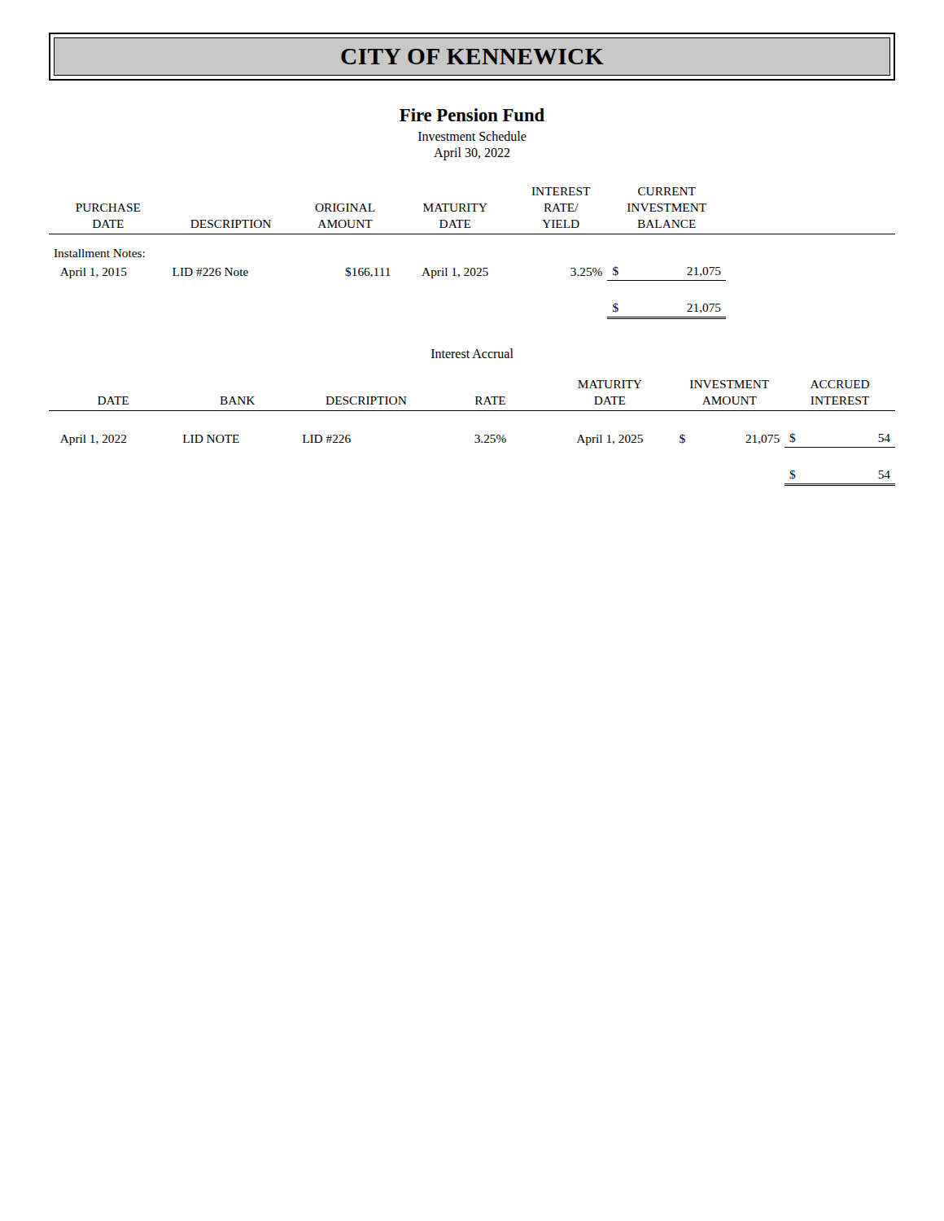CITY OF KENNEWICK
Fire Pension Fund
Investment Schedule
April 30, 2022
| | | | | INTEREST | CURRENT | | |
| --- | --- | --- | --- | --- | --- | --- | --- |
| PURCHASE | | ORIGINAL | MATURITY | RATE/ | INVESTMENT | | |
| DATE | DESCRIPTION | AMOUNT | DATE | YIELD | BALANCE | | |
| Installment Notes: |
| April 1, 2015 | LID #226 Note | $166,111 | April 1, 2025 | 3.25% | $ | 21,075 | | |
| | | | | | $ | 21,075 | | |
Interest Accrual
| | | | | MATURITY | INVESTMENT | ACCRUED |
| --- | --- | --- | --- | --- | --- | --- |
| DATE | BANK | DESCRIPTION | RATE | DATE | AMOUNT | INTEREST |
| April 1, 2022 | LID NOTE | LID #226 | 3.25% | April 1, 2025 | $ | 21,075 | $ | 54 |
| | | | | | | | $ | 54 |